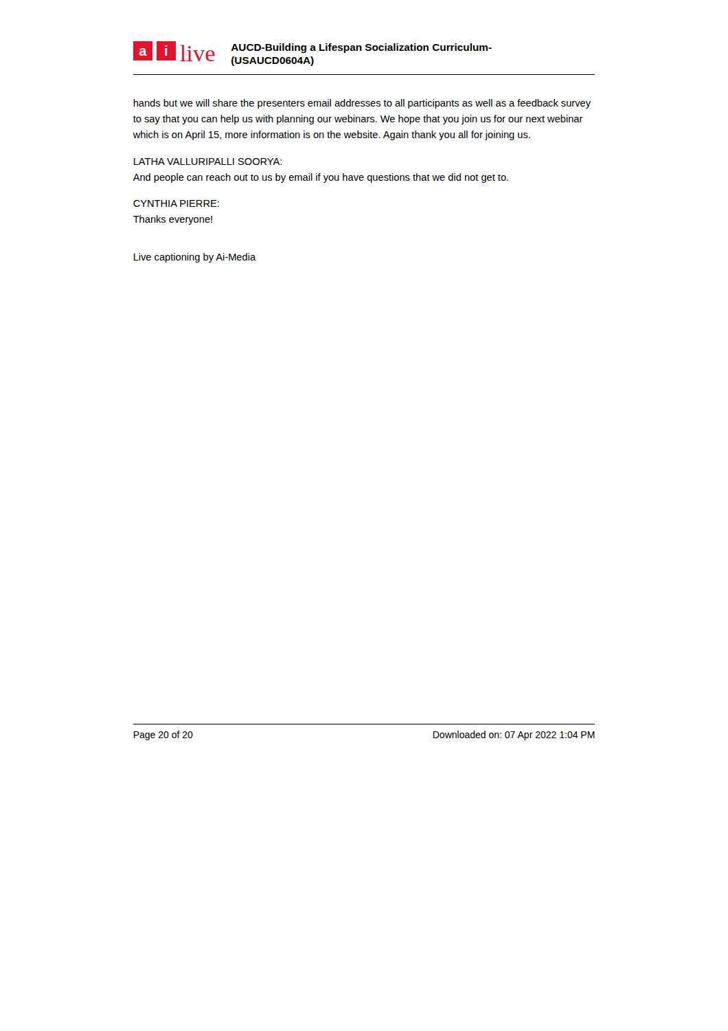a i live
AUCD-Building a Lifespan Socialization Curriculum-
(USAUCD0604A)
hands but we will share the presenters email addresses to all participants as well as a feedback survey to say that you can help us with planning our webinars. We hope that you join us for our next webinar which is on April 15, more information is on the website. Again thank you all for joining us.
LATHA VALLURIPALLI SOORYA:
And people can reach out to us by email if you have questions that we did not get to.
CYNTHIA PIERRE:
Thanks everyone!
Live captioning by Ai-Media
Page 20 of 20 Downloaded on: 07 Apr 2022 1:04 PM